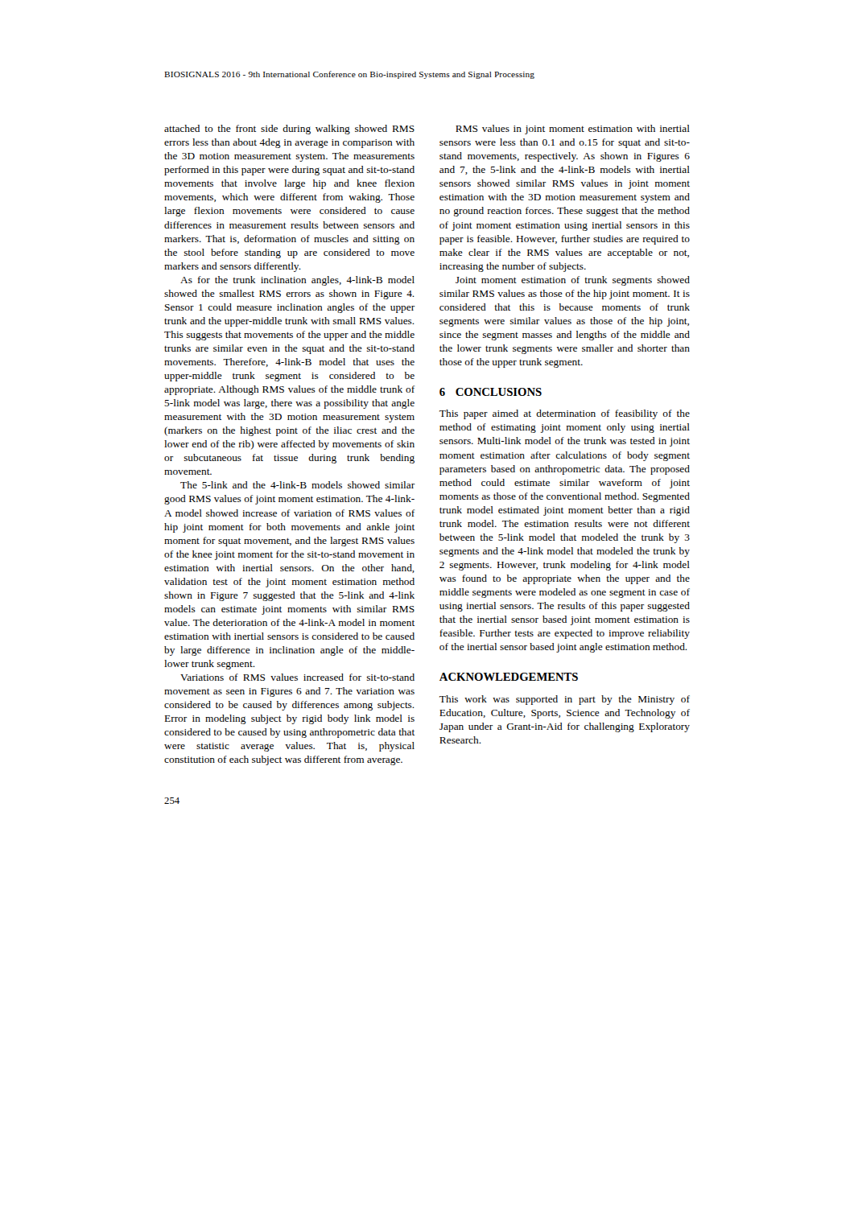BIOSIGNALS 2016 - 9th International Conference on Bio-inspired Systems and Signal Processing
attached to the front side during walking showed RMS errors less than about 4deg in average in comparison with the 3D motion measurement system. The measurements performed in this paper were during squat and sit-to-stand movements that involve large hip and knee flexion movements, which were different from waking. Those large flexion movements were considered to cause differences in measurement results between sensors and markers. That is, deformation of muscles and sitting on the stool before standing up are considered to move markers and sensors differently.
As for the trunk inclination angles, 4-link-B model showed the smallest RMS errors as shown in Figure 4. Sensor 1 could measure inclination angles of the upper trunk and the upper-middle trunk with small RMS values. This suggests that movements of the upper and the middle trunks are similar even in the squat and the sit-to-stand movements. Therefore, 4-link-B model that uses the upper-middle trunk segment is considered to be appropriate. Although RMS values of the middle trunk of 5-link model was large, there was a possibility that angle measurement with the 3D motion measurement system (markers on the highest point of the iliac crest and the lower end of the rib) were affected by movements of skin or subcutaneous fat tissue during trunk bending movement.
The 5-link and the 4-link-B models showed similar good RMS values of joint moment estimation. The 4-link-A model showed increase of variation of RMS values of hip joint moment for both movements and ankle joint moment for squat movement, and the largest RMS values of the knee joint moment for the sit-to-stand movement in estimation with inertial sensors. On the other hand, validation test of the joint moment estimation method shown in Figure 7 suggested that the 5-link and 4-link models can estimate joint moments with similar RMS value. The deterioration of the 4-link-A model in moment estimation with inertial sensors is considered to be caused by large difference in inclination angle of the middle-lower trunk segment.
Variations of RMS values increased for sit-to-stand movement as seen in Figures 6 and 7. The variation was considered to be caused by differences among subjects. Error in modeling subject by rigid body link model is considered to be caused by using anthropometric data that were statistic average values. That is, physical constitution of each subject was different from average.
RMS values in joint moment estimation with inertial sensors were less than 0.1 and o.15 for squat and sit-to-stand movements, respectively. As shown in Figures 6 and 7, the 5-link and the 4-link-B models with inertial sensors showed similar RMS values in joint moment estimation with the 3D motion measurement system and no ground reaction forces. These suggest that the method of joint moment estimation using inertial sensors in this paper is feasible. However, further studies are required to make clear if the RMS values are acceptable or not, increasing the number of subjects.
Joint moment estimation of trunk segments showed similar RMS values as those of the hip joint moment. It is considered that this is because moments of trunk segments were similar values as those of the hip joint, since the segment masses and lengths of the middle and the lower trunk segments were smaller and shorter than those of the upper trunk segment.
6 CONCLUSIONS
This paper aimed at determination of feasibility of the method of estimating joint moment only using inertial sensors. Multi-link model of the trunk was tested in joint moment estimation after calculations of body segment parameters based on anthropometric data. The proposed method could estimate similar waveform of joint moments as those of the conventional method. Segmented trunk model estimated joint moment better than a rigid trunk model. The estimation results were not different between the 5-link model that modeled the trunk by 3 segments and the 4-link model that modeled the trunk by 2 segments. However, trunk modeling for 4-link model was found to be appropriate when the upper and the middle segments were modeled as one segment in case of using inertial sensors. The results of this paper suggested that the inertial sensor based joint moment estimation is feasible. Further tests are expected to improve reliability of the inertial sensor based joint angle estimation method.
ACKNOWLEDGEMENTS
This work was supported in part by the Ministry of Education, Culture, Sports, Science and Technology of Japan under a Grant-in-Aid for challenging Exploratory Research.
254